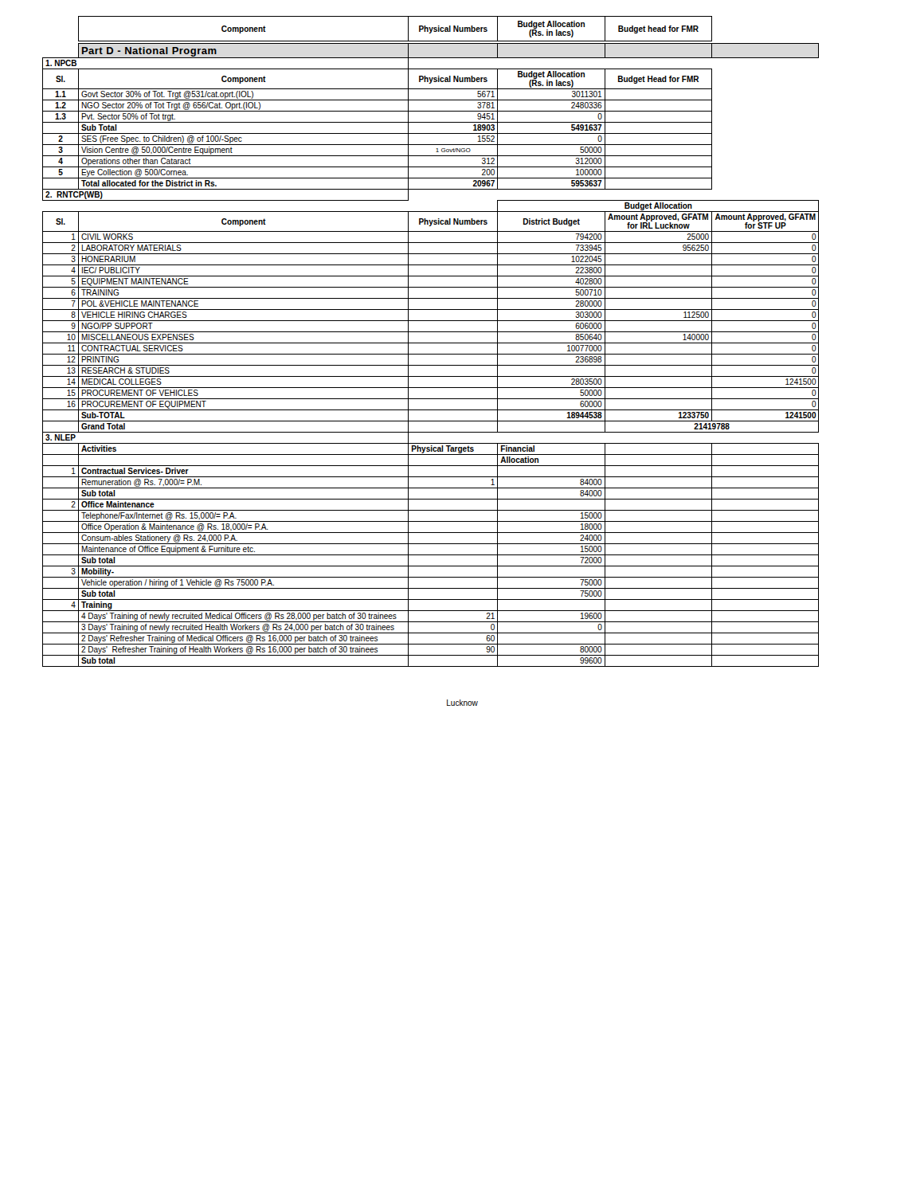| | | Component | Physical Numbers | Budget Allocation (Rs. in lacs) | Budget head for FMR | | |
| | | Part D - National Program | | | | | |
| | 1. NPCB | | | | | |
| | Sl. | Component | Physical Numbers | Budget Allocation (Rs. in lacs) | Budget Head for FMR | | |
| | 1.1 | Govt Sector 30% of Tot. Trgt @531/cat.oprt.(IOL) | 5671 | 3011301 | | | |
| | 1.2 | NGO Sector 20% of Tot Trgt @ 656/Cat. Oprt.(IOL) | 3781 | 2480336 | | | |
| | 1.3 | Pvt. Sector 50% of Tot trgt. | 9451 | 0 | | | |
| | | Sub Total | 18903 | 5491637 | | | |
| | 2 | SES (Free Spec. to Children) @ of 100/-Spec | 1552 | 0 | | | |
| | 3 | Vision Centre @ 50,000/Centre Equipment | 1 Govt/NGO | 50000 | | | |
| | 4 | Operations other than Cataract | 312 | 312000 | | | |
| | 5 | Eye Collection @ 500/Cornea. | 200 | 100000 | | | |
| | | Total allocated for the District in Rs. | 20967 | 5953637 | | | |
| | 2. RNTCP(WB) | | | | | |
| | | | | Budget Allocation | |
| | Sl. | Component | Physical Numbers | District Budget | Amount Approved, GFATM for IRL Lucknow | Amount Approved, GFATM for STF UP | |
| | 1 | CIVIL WORKS | | 794200 | 25000 | 0 | |
| | 2 | LABORATORY MATERIALS | | 733945 | 956250 | 0 | |
| | 3 | HONERARIUM | | 1022045 | | 0 | |
| | 4 | IEC/ PUBLICITY | | 223800 | | 0 | |
| | 5 | EQUIPMENT MAINTENANCE | | 402800 | | 0 | |
| | 6 | TRAINING | | 500710 | | 0 | |
| | 7 | POL &VEHICLE MAINTENANCE | | 280000 | | 0 | |
| | 8 | VEHICLE HIRING CHARGES | | 303000 | 112500 | 0 | |
| | 9 | NGO/PP SUPPORT | | 606000 | | 0 | |
| | 10 | MISCELLANEOUS EXPENSES | | 850640 | 140000 | 0 | |
| | 11 | CONTRACTUAL SERVICES | | 10077000 | | 0 | |
| | 12 | PRINTING | | 236898 | | 0 | |
| | 13 | RESEARCH & STUDIES | | | | 0 | |
| | 14 | MEDICAL COLLEGES | | 2803500 | | 1241500 | |
| | 15 | PROCUREMENT OF VEHICLES | | 50000 | | 0 | |
| | 16 | PROCUREMENT OF EQUIPMENT | | 60000 | | 0 | |
| | | Sub-TOTAL | | 18944538 | 1233750 | 1241500 | |
| | | Grand Total | | | 21419788 | |
| | 3. NLEP | | | | | |
| | | Activities | Physical Targets | Financial | | | |
| | | | | Allocation | | | |
| | 1 | Contractual Services- Driver | | | | | |
| | | Remuneration @ Rs. 7,000/= P.M. | 1 | 84000 | | | |
| | | Sub total | | 84000 | | | |
| | 2 | Office Maintenance | | | | | |
| | | Telephone/Fax/Internet @ Rs. 15,000/= P.A. | | 15000 | | | |
| | | Office Operation & Maintenance @ Rs. 18,000/= P.A. | | 18000 | | | |
| | | Consum-ables Stationery @ Rs. 24,000 P.A. | | 24000 | | | |
| | | Maintenance of Office Equipment & Furniture etc. | | 15000 | | | |
| | | Sub total | | 72000 | | | |
| | 3 | Mobility- | | | | | |
| | | Vehicle operation / hiring of 1 Vehicle @ Rs 75000 P.A. | | 75000 | | | |
| | | Sub total | | 75000 | | | |
| | 4 | Training | | | | | |
| | | 4 Days' Training of newly recruited Medical Officers @ Rs 28,000 per batch of 30 trainees | 21 | 19600 | | | |
| | | 3 Days' Training of newly recruited Health Workers @ Rs 24,000 per batch of 30 trainees | 0 | 0 | | | |
| | | 2 Days' Refresher Training of Medical Officers @ Rs 16,000 per batch of 30 trainees | 60 | | | | |
| | | 2 Days' Refresher Training of Health Workers @ Rs 16,000 per batch of 30 trainees | 90 | 80000 | | | |
| | | Sub total | | 99600 | | | |
Lucknow